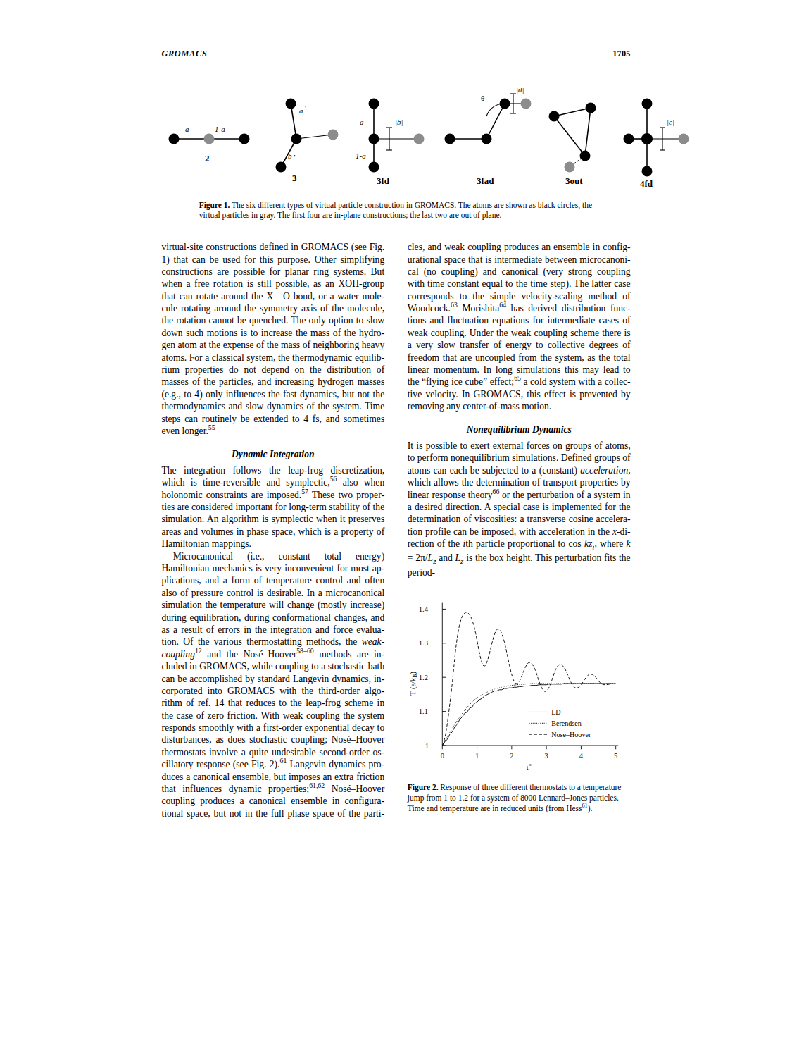GROMACS 1705
a 1-a 2 a ' b , 3 |b| a 1-a 3fd θ |d| 3fad 3out |c| 4fd
Figure 1. The six different types of virtual particle construction in GROMACS. The atoms are shown as black circles, the virtual particles in gray. The first four are in-plane constructions; the last two are out of plane.
virtual-site constructions defined in GROMACS (see Fig. 1) that can be used for this purpose. Other simplifying constructions are possible for planar ring systems. But when a free rotation is still possible, as an XOH-group that can rotate around the X—O bond, or a water molecule rotating around the symmetry axis of the molecule, the rotation cannot be quenched. The only option to slow down such motions is to increase the mass of the hydrogen atom at the expense of the mass of neighboring heavy atoms. For a classical system, the thermodynamic equilibrium properties do not depend on the distribution of masses of the particles, and increasing hydrogen masses (e.g., to 4) only influences the fast dynamics, but not the thermodynamics and slow dynamics of the system. Time steps can routinely be extended to 4 fs, and sometimes even longer.55
Dynamic Integration
The integration follows the leap-frog discretization, which is time-reversible and symplectic,56 also when holonomic constraints are imposed.57 These two properties are considered important for long-term stability of the simulation. An algorithm is symplectic when it preserves areas and volumes in phase space, which is a property of Hamiltonian mappings.
Microcanonical (i.e., constant total energy) Hamiltonian mechanics is very inconvenient for most applications, and a form of temperature control and often also of pressure control is desirable. In a microcanonical simulation the temperature will change (mostly increase) during equilibration, during conformational changes, and as a result of errors in the integration and force evaluation. Of the various thermostatting methods, the weak-coupling12 and the Nosé–Hoover58–60 methods are included in GROMACS, while coupling to a stochastic bath can be accomplished by standard Langevin dynamics, incorporated into GROMACS with the third-order algorithm of ref. 14 that reduces to the leap-frog scheme in the case of zero friction. With weak coupling the system responds smoothly with a first-order exponential decay to disturbances, as does stochastic coupling; Nosé–Hoover thermostats involve a quite undesirable second-order oscillatory response (see Fig. 2).61 Langevin dynamics produces a canonical ensemble, but imposes an extra friction that influences dynamic properties;61,62 Nosé–Hoover coupling produces a canonical ensemble in configurational space, but not in the full phase space of the particles, and weak coupling produces an ensemble in configurational space that is intermediate between microcanonical (no coupling) and canonical (very strong coupling with time constant equal to the time step). The latter case corresponds to the simple velocity-scaling method of Woodcock.63 Morishita64 has derived distribution functions and fluctuation equations for intermediate cases of weak coupling. Under the weak coupling scheme there is a very slow transfer of energy to collective degrees of freedom that are uncoupled from the system, as the total linear momentum. In long simulations this may lead to the “flying ice cube” effect;65 a cold system with a collective velocity. In GROMACS, this effect is prevented by removing any center-of-mass motion.
Nonequilibrium Dynamics
It is possible to exert external forces on groups of atoms, to perform nonequilibrium simulations. Defined groups of atoms can each be subjected to a (constant) acceleration, which allows the determination of transport properties by linear response theory66 or the perturbation of a system in a desired direction. A special case is implemented for the determination of viscosities: a transverse cosine acceleration profile can be imposed, with acceleration in the x-direction of the ith particle proportional to cos kzi, where k = 2π/Lz and Lz is the box height. This perturbation fits the period-
1 1.1 1.2 1.3 1.4 T (ε/kB) 0 1 2 3 4 5 t* LD Berendsen Nose–Hoover
Figure 2. Response of three different thermostats to a temperature jump from 1 to 1.2 for a system of 8000 Lennard–Jones particles. Time and temperature are in reduced units (from Hess61).